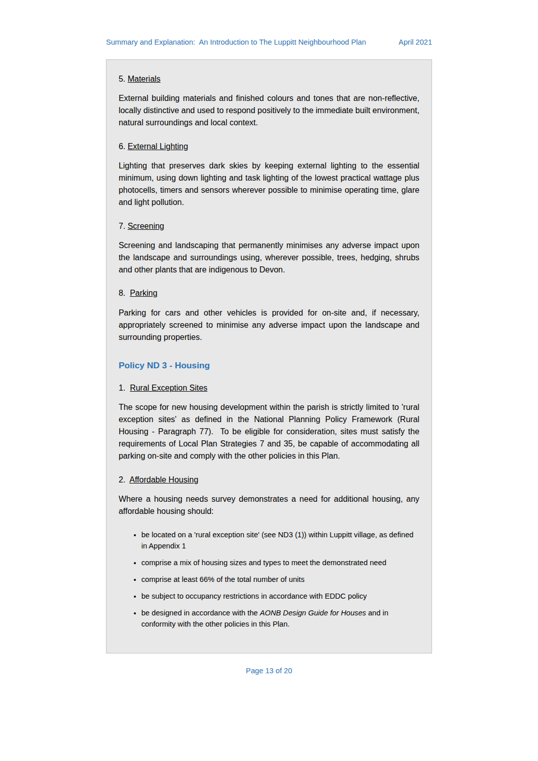Summary and Explanation: An Introduction to The Luppitt Neighbourhood Plan
April 2021
5. Materials
External building materials and finished colours and tones that are non-reflective, locally distinctive and used to respond positively to the immediate built environment, natural surroundings and local context.
6. External Lighting
Lighting that preserves dark skies by keeping external lighting to the essential minimum, using down lighting and task lighting of the lowest practical wattage plus photocells, timers and sensors wherever possible to minimise operating time, glare and light pollution.
7. Screening
Screening and landscaping that permanently minimises any adverse impact upon the landscape and surroundings using, wherever possible, trees, hedging, shrubs and other plants that are indigenous to Devon.
8. Parking
Parking for cars and other vehicles is provided for on-site and, if necessary, appropriately screened to minimise any adverse impact upon the landscape and surrounding properties.
Policy ND 3 - Housing
1. Rural Exception Sites
The scope for new housing development within the parish is strictly limited to 'rural exception sites' as defined in the National Planning Policy Framework (Rural Housing - Paragraph 77). To be eligible for consideration, sites must satisfy the requirements of Local Plan Strategies 7 and 35, be capable of accommodating all parking on-site and comply with the other policies in this Plan.
2. Affordable Housing
Where a housing needs survey demonstrates a need for additional housing, any affordable housing should:
be located on a 'rural exception site' (see ND3 (1)) within Luppitt village, as defined in Appendix 1
comprise a mix of housing sizes and types to meet the demonstrated need
comprise at least 66% of the total number of units
be subject to occupancy restrictions in accordance with EDDC policy
be designed in accordance with the AONB Design Guide for Houses and in conformity with the other policies in this Plan.
Page 13 of 20